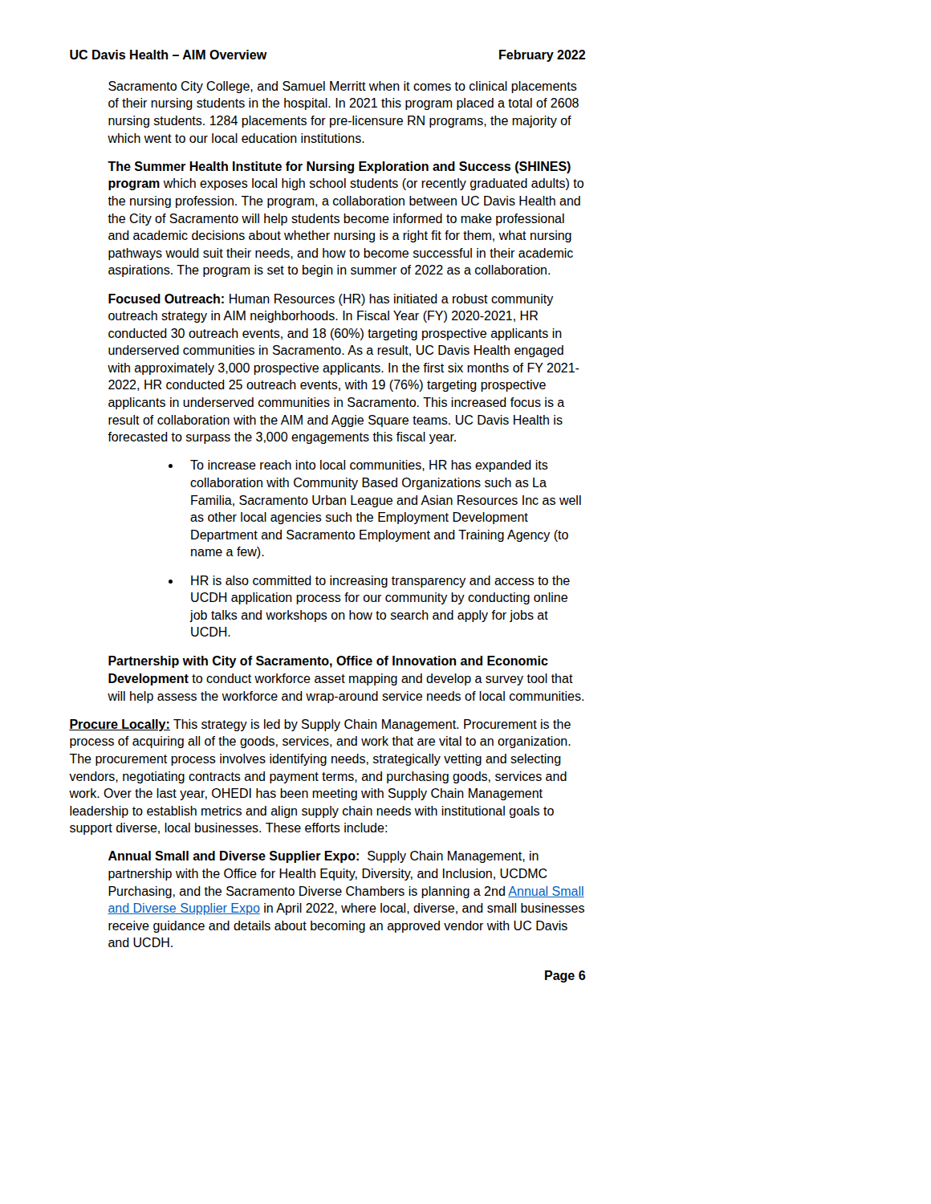UC Davis Health – AIM Overview February 2022
Sacramento City College, and Samuel Merritt when it comes to clinical placements of their nursing students in the hospital. In 2021 this program placed a total of 2608 nursing students. 1284 placements for pre-licensure RN programs, the majority of which went to our local education institutions.
The Summer Health Institute for Nursing Exploration and Success (SHINES) program which exposes local high school students (or recently graduated adults) to the nursing profession. The program, a collaboration between UC Davis Health and the City of Sacramento will help students become informed to make professional and academic decisions about whether nursing is a right fit for them, what nursing pathways would suit their needs, and how to become successful in their academic aspirations. The program is set to begin in summer of 2022 as a collaboration.
Focused Outreach: Human Resources (HR) has initiated a robust community outreach strategy in AIM neighborhoods. In Fiscal Year (FY) 2020-2021, HR conducted 30 outreach events, and 18 (60%) targeting prospective applicants in underserved communities in Sacramento. As a result, UC Davis Health engaged with approximately 3,000 prospective applicants. In the first six months of FY 2021-2022, HR conducted 25 outreach events, with 19 (76%) targeting prospective applicants in underserved communities in Sacramento. This increased focus is a result of collaboration with the AIM and Aggie Square teams. UC Davis Health is forecasted to surpass the 3,000 engagements this fiscal year.
To increase reach into local communities, HR has expanded its collaboration with Community Based Organizations such as La Familia, Sacramento Urban League and Asian Resources Inc as well as other local agencies such the Employment Development Department and Sacramento Employment and Training Agency (to name a few).
HR is also committed to increasing transparency and access to the UCDH application process for our community by conducting online job talks and workshops on how to search and apply for jobs at UCDH.
Partnership with City of Sacramento, Office of Innovation and Economic Development to conduct workforce asset mapping and develop a survey tool that will help assess the workforce and wrap-around service needs of local communities.
Procure Locally: This strategy is led by Supply Chain Management. Procurement is the process of acquiring all of the goods, services, and work that are vital to an organization. The procurement process involves identifying needs, strategically vetting and selecting vendors, negotiating contracts and payment terms, and purchasing goods, services and work. Over the last year, OHEDI has been meeting with Supply Chain Management leadership to establish metrics and align supply chain needs with institutional goals to support diverse, local businesses. These efforts include:
Annual Small and Diverse Supplier Expo: Supply Chain Management, in partnership with the Office for Health Equity, Diversity, and Inclusion, UCDMC Purchasing, and the Sacramento Diverse Chambers is planning a 2nd Annual Small and Diverse Supplier Expo in April 2022, where local, diverse, and small businesses receive guidance and details about becoming an approved vendor with UC Davis and UCDH.
Page 6